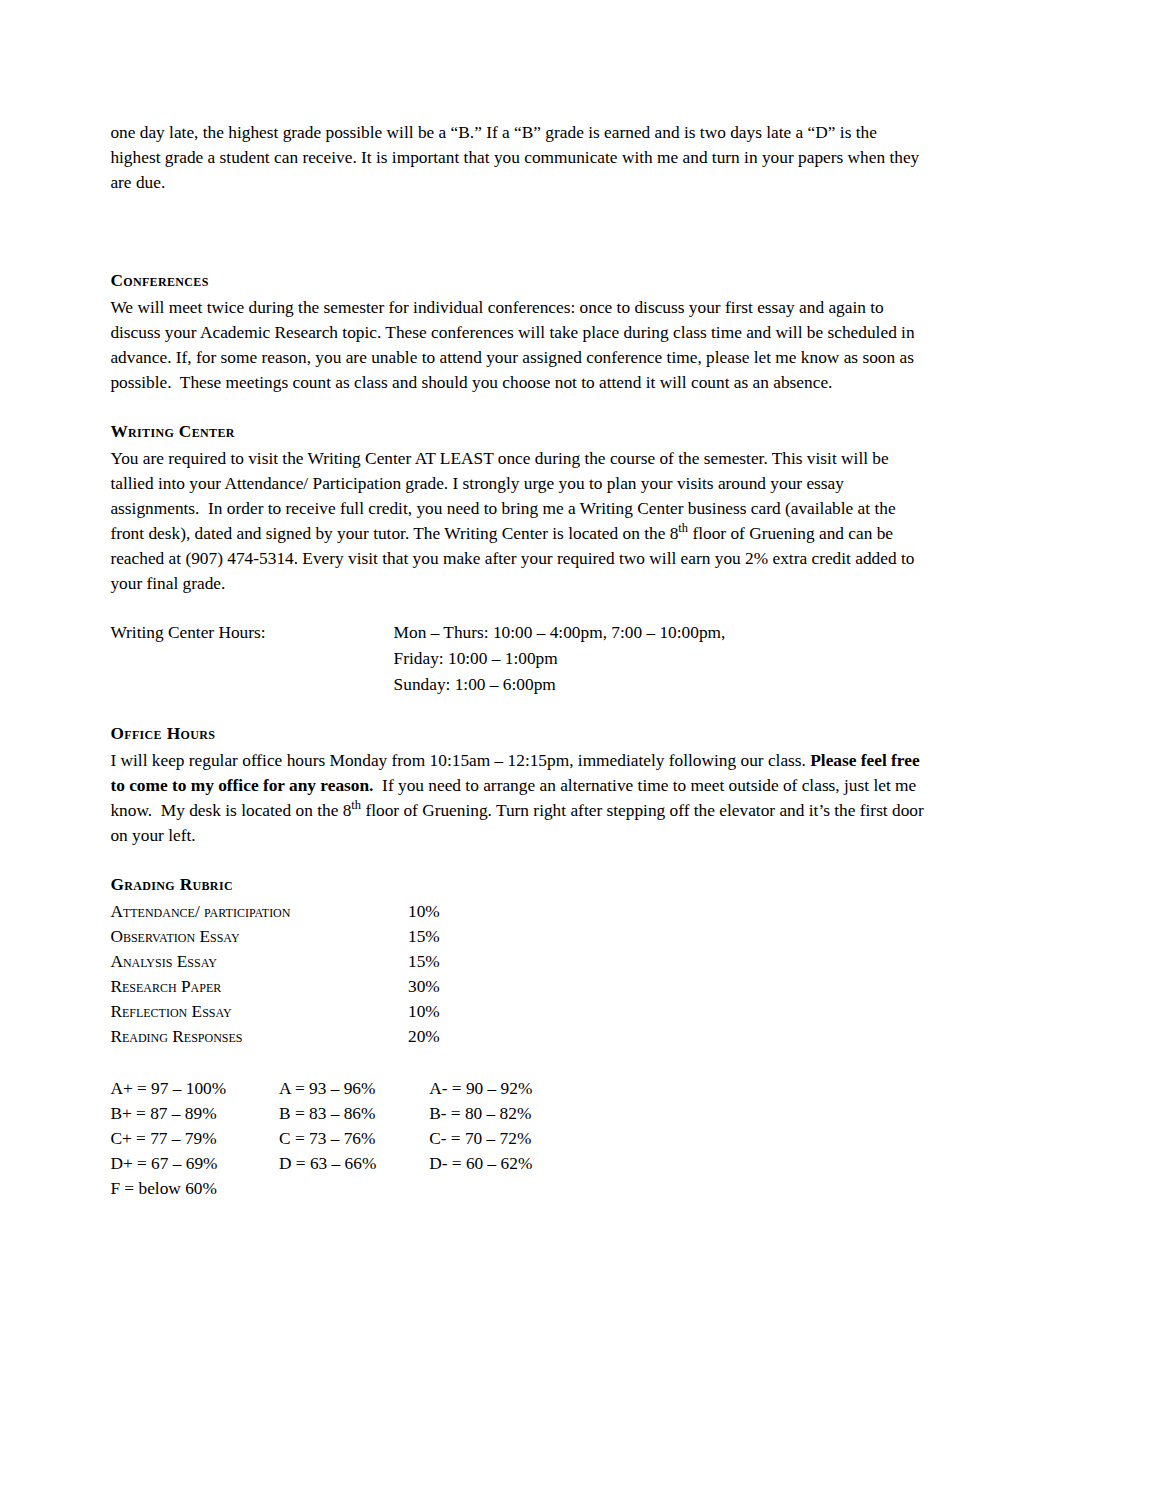one day late, the highest grade possible will be a “B.” If a “B” grade is earned and is two days late a “D” is the highest grade a student can receive. It is important that you communicate with me and turn in your papers when they are due.
Conferences
We will meet twice during the semester for individual conferences: once to discuss your first essay and again to discuss your Academic Research topic. These conferences will take place during class time and will be scheduled in advance. If, for some reason, you are unable to attend your assigned conference time, please let me know as soon as possible. These meetings count as class and should you choose not to attend it will count as an absence.
Writing Center
You are required to visit the Writing Center AT LEAST once during the course of the semester. This visit will be tallied into your Attendance/ Participation grade. I strongly urge you to plan your visits around your essay assignments. In order to receive full credit, you need to bring me a Writing Center business card (available at the front desk), dated and signed by your tutor. The Writing Center is located on the 8th floor of Gruening and can be reached at (907) 474-5314. Every visit that you make after your required two will earn you 2% extra credit added to your final grade.
| Writing Center Hours: | Mon – Thurs: 10:00 – 4:00pm, 7:00 – 10:00pm, |
| | Friday: 10:00 – 1:00pm |
| | Sunday: 1:00 – 6:00pm |
Office Hours
I will keep regular office hours Monday from 10:15am – 12:15pm, immediately following our class. Please feel free to come to my office for any reason. If you need to arrange an alternative time to meet outside of class, just let me know. My desk is located on the 8th floor of Gruening. Turn right after stepping off the elevator and it’s the first door on your left.
Grading Rubric
| Attendance/ participation | 10% |
| Observation Essay | 15% |
| Analysis Essay | 15% |
| Research Paper | 30% |
| Reflection Essay | 10% |
| Reading Responses | 20% |
| A+ = 97 – 100% | A = 93 – 96% | A- = 90 – 92% |
| B+ = 87 – 89% | B = 83 – 86% | B- = 80 – 82% |
| C+ = 77 – 79% | C = 73 – 76% | C- = 70 – 72% |
| D+ = 67 – 69% | D = 63 – 66% | D- = 60 – 62% |
| F = below 60% | | |